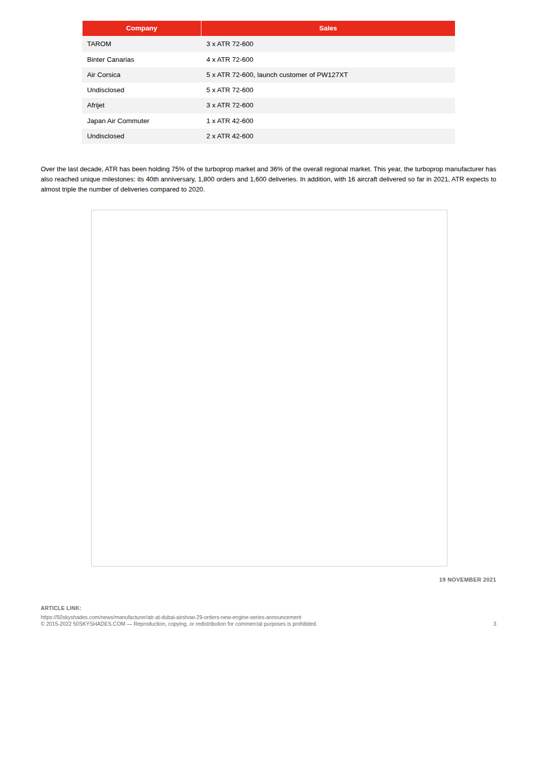| Company | Sales |
| --- | --- |
| TAROM | 3 x ATR 72-600 |
| Binter Canarias | 4 x ATR 72-600 |
| Air Corsica | 5 x ATR 72-600, launch customer of PW127XT |
| Undisclosed | 5 x ATR 72-600 |
| Afrijet | 3 x ATR 72-600 |
| Japan Air Commuter | 1 x ATR 42-600 |
| Undisclosed | 2 x ATR 42-600 |
Over the last decade, ATR has been holding 75% of the turboprop market and 36% of the overall regional market. This year, the turboprop manufacturer has also reached unique milestones: its 40th anniversary, 1,800 orders and 1,600 deliveries. In addition, with 16 aircraft delivered so far in 2021, ATR expects to almost triple the number of deliveries compared to 2020.
19 NOVEMBER 2021
ARTICLE LINK:
https://50skyshades.com/news/manufacturer/atr-at-dubai-airshow-29-orders-new-engine-series-announcement
© 2015-2022 50SKYSHADES.COM — Reproduction, copying, or redistribution for commercial purposes is prohibited. 3